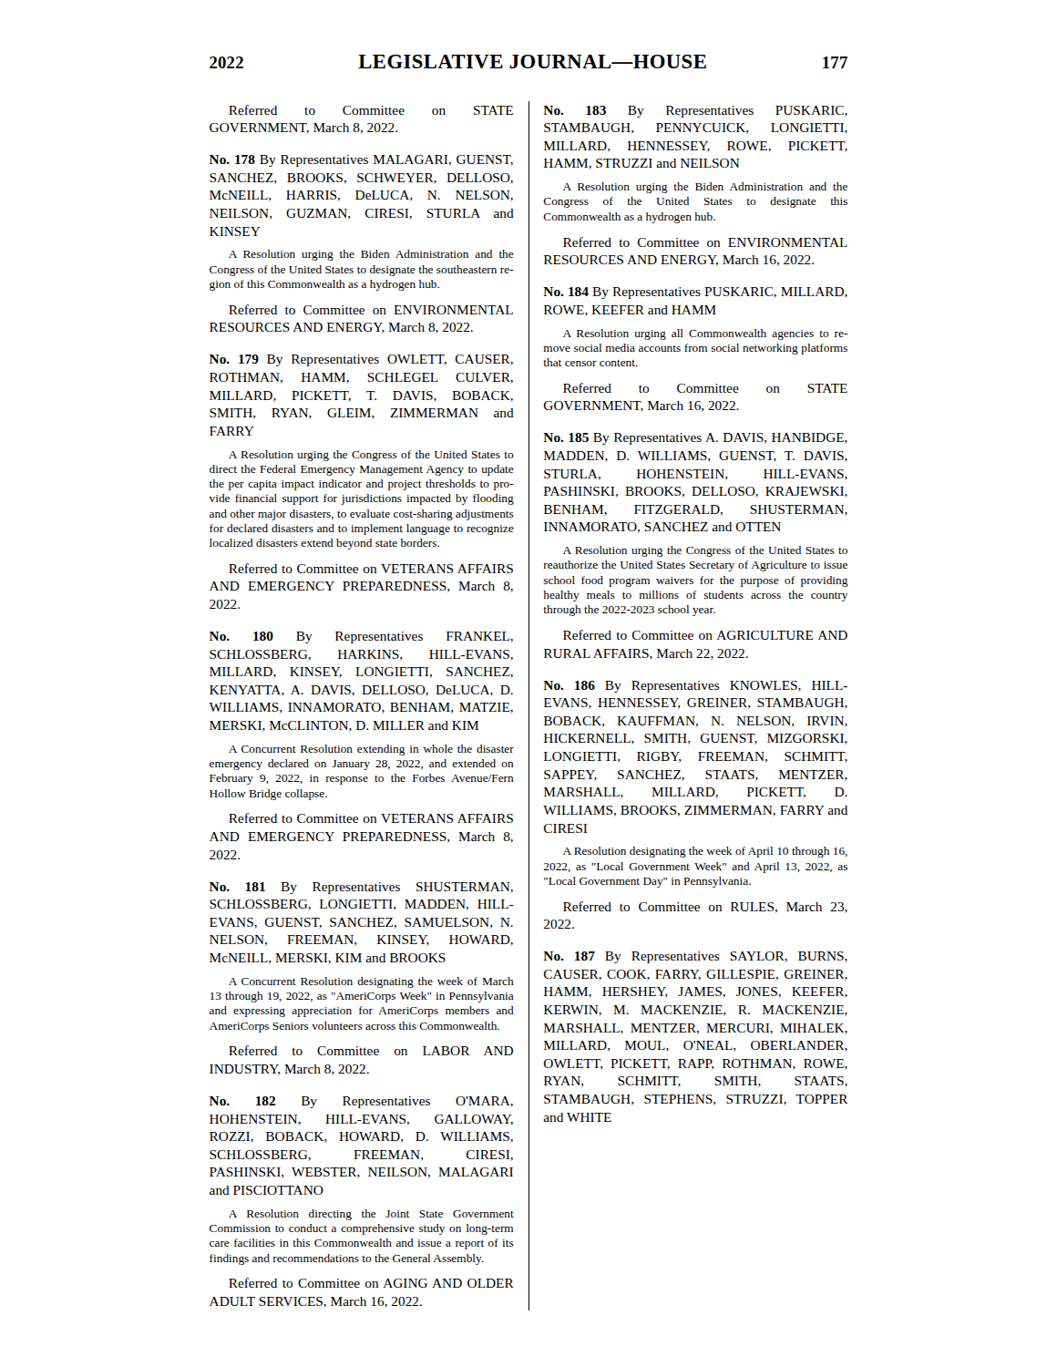2022 LEGISLATIVE JOURNAL—HOUSE 177
Referred to Committee on STATE GOVERNMENT, March 8, 2022.
No. 178 By Representatives MALAGARI, GUENST, SANCHEZ, BROOKS, SCHWEYER, DELLOSO, McNEILL, HARRIS, DeLUCA, N. NELSON, NEILSON, GUZMAN, CIRESI, STURLA and KINSEY
A Resolution urging the Biden Administration and the Congress of the United States to designate the southeastern region of this Commonwealth as a hydrogen hub.
Referred to Committee on ENVIRONMENTAL RESOURCES AND ENERGY, March 8, 2022.
No. 179 By Representatives OWLETT, CAUSER, ROTHMAN, HAMM, SCHLEGEL CULVER, MILLARD, PICKETT, T. DAVIS, BOBACK, SMITH, RYAN, GLEIM, ZIMMERMAN and FARRY
A Resolution urging the Congress of the United States to direct the Federal Emergency Management Agency to update the per capita impact indicator and project thresholds to provide financial support for jurisdictions impacted by flooding and other major disasters, to evaluate cost-sharing adjustments for declared disasters and to implement language to recognize localized disasters extend beyond state borders.
Referred to Committee on VETERANS AFFAIRS AND EMERGENCY PREPAREDNESS, March 8, 2022.
No. 180 By Representatives FRANKEL, SCHLOSSBERG, HARKINS, HILL-EVANS, MILLARD, KINSEY, LONGIETTI, SANCHEZ, KENYATTA, A. DAVIS, DELLOSO, DeLUCA, D. WILLIAMS, INNAMORATO, BENHAM, MATZIE, MERSKI, McCLINTON, D. MILLER and KIM
A Concurrent Resolution extending in whole the disaster emergency declared on January 28, 2022, and extended on February 9, 2022, in response to the Forbes Avenue/Fern Hollow Bridge collapse.
Referred to Committee on VETERANS AFFAIRS AND EMERGENCY PREPAREDNESS, March 8, 2022.
No. 181 By Representatives SHUSTERMAN, SCHLOSSBERG, LONGIETTI, MADDEN, HILL-EVANS, GUENST, SANCHEZ, SAMUELSON, N. NELSON, FREEMAN, KINSEY, HOWARD, McNEILL, MERSKI, KIM and BROOKS
A Concurrent Resolution designating the week of March 13 through 19, 2022, as "AmeriCorps Week" in Pennsylvania and expressing appreciation for AmeriCorps members and AmeriCorps Seniors volunteers across this Commonwealth.
Referred to Committee on LABOR AND INDUSTRY, March 8, 2022.
No. 182 By Representatives O'MARA, HOHENSTEIN, HILL-EVANS, GALLOWAY, ROZZI, BOBACK, HOWARD, D. WILLIAMS, SCHLOSSBERG, FREEMAN, CIRESI, PASHINSKI, WEBSTER, NEILSON, MALAGARI and PISCIOTTANO
A Resolution directing the Joint State Government Commission to conduct a comprehensive study on long-term care facilities in this Commonwealth and issue a report of its findings and recommendations to the General Assembly.
Referred to Committee on AGING AND OLDER ADULT SERVICES, March 16, 2022.
No. 183 By Representatives PUSKARIC, STAMBAUGH, PENNYCUICK, LONGIETTI, MILLARD, HENNESSEY, ROWE, PICKETT, HAMM, STRUZZI and NEILSON
A Resolution urging the Biden Administration and the Congress of the United States to designate this Commonwealth as a hydrogen hub.
Referred to Committee on ENVIRONMENTAL RESOURCES AND ENERGY, March 16, 2022.
No. 184 By Representatives PUSKARIC, MILLARD, ROWE, KEEFER and HAMM
A Resolution urging all Commonwealth agencies to remove social media accounts from social networking platforms that censor content.
Referred to Committee on STATE GOVERNMENT, March 16, 2022.
No. 185 By Representatives A. DAVIS, HANBIDGE, MADDEN, D. WILLIAMS, GUENST, T. DAVIS, STURLA, HOHENSTEIN, HILL-EVANS, PASHINSKI, BROOKS, DELLOSO, KRAJEWSKI, BENHAM, FITZGERALD, SHUSTERMAN, INNAMORATO, SANCHEZ and OTTEN
A Resolution urging the Congress of the United States to reauthorize the United States Secretary of Agriculture to issue school food program waivers for the purpose of providing healthy meals to millions of students across the country through the 2022-2023 school year.
Referred to Committee on AGRICULTURE AND RURAL AFFAIRS, March 22, 2022.
No. 186 By Representatives KNOWLES, HILL-EVANS, HENNESSEY, GREINER, STAMBAUGH, BOBACK, KAUFFMAN, N. NELSON, IRVIN, HICKERNELL, SMITH, GUENST, MIZGORSKI, LONGIETTI, RIGBY, FREEMAN, SCHMITT, SAPPEY, SANCHEZ, STAATS, MENTZER, MARSHALL, MILLARD, PICKETT, D. WILLIAMS, BROOKS, ZIMMERMAN, FARRY and CIRESI
A Resolution designating the week of April 10 through 16, 2022, as "Local Government Week" and April 13, 2022, as "Local Government Day" in Pennsylvania.
Referred to Committee on RULES, March 23, 2022.
No. 187 By Representatives SAYLOR, BURNS, CAUSER, COOK, FARRY, GILLESPIE, GREINER, HAMM, HERSHEY, JAMES, JONES, KEEFER, KERWIN, M. MACKENZIE, R. MACKENZIE, MARSHALL, MENTZER, MERCURI, MIHALEK, MILLARD, MOUL, O'NEAL, OBERLANDER, OWLETT, PICKETT, RAPP, ROTHMAN, ROWE, RYAN, SCHMITT, SMITH, STAATS, STAMBAUGH, STEPHENS, STRUZZI, TOPPER and WHITE